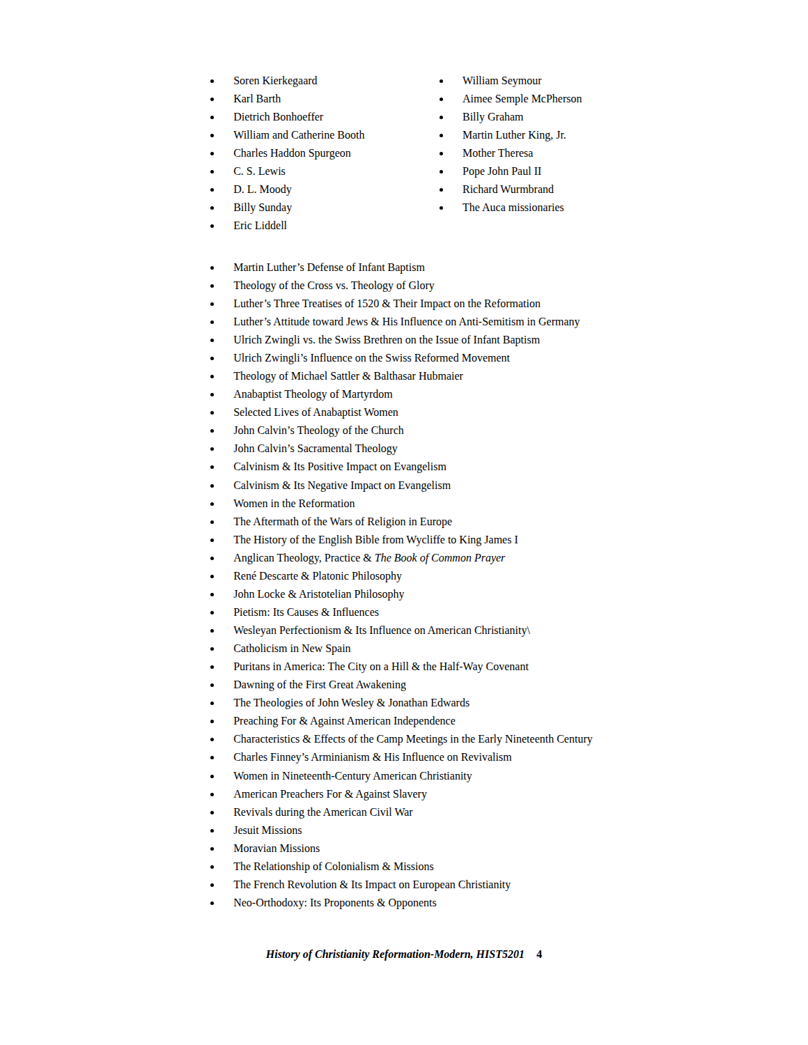Soren Kierkegaard
Karl Barth
Dietrich Bonhoeffer
William and Catherine Booth
Charles Haddon Spurgeon
C. S. Lewis
D. L. Moody
Billy Sunday
Eric Liddell
William Seymour
Aimee Semple McPherson
Billy Graham
Martin Luther King, Jr.
Mother Theresa
Pope John Paul II
Richard Wurmbrand
The Auca missionaries
Martin Luther’s Defense of Infant Baptism
Theology of the Cross vs. Theology of Glory
Luther’s Three Treatises of 1520 & Their Impact on the Reformation
Luther’s Attitude toward Jews & His Influence on Anti-Semitism in Germany
Ulrich Zwingli vs. the Swiss Brethren on the Issue of Infant Baptism
Ulrich Zwingli’s Influence on the Swiss Reformed Movement
Theology of Michael Sattler & Balthasar Hubmaier
Anabaptist Theology of Martyrdom
Selected Lives of Anabaptist Women
John Calvin’s Theology of the Church
John Calvin’s Sacramental Theology
Calvinism & Its Positive Impact on Evangelism
Calvinism & Its Negative Impact on Evangelism
Women in the Reformation
The Aftermath of the Wars of Religion in Europe
The History of the English Bible from Wycliffe to King James I
Anglican Theology, Practice & The Book of Common Prayer
René Descarte & Platonic Philosophy
John Locke & Aristotelian Philosophy
Pietism: Its Causes & Influences
Wesleyan Perfectionism & Its Influence on American Christianity\
Catholicism in New Spain
Puritans in America: The City on a Hill & the Half-Way Covenant
Dawning of the First Great Awakening
The Theologies of John Wesley & Jonathan Edwards
Preaching For & Against American Independence
Characteristics & Effects of the Camp Meetings in the Early Nineteenth Century
Charles Finney’s Arminianism & His Influence on Revivalism
Women in Nineteenth-Century American Christianity
American Preachers For & Against Slavery
Revivals during the American Civil War
Jesuit Missions
Moravian Missions
The Relationship of Colonialism & Missions
The French Revolution & Its Impact on European Christianity
Neo-Orthodoxy: Its Proponents & Opponents
History of Christianity Reformation-Modern, HIST52014